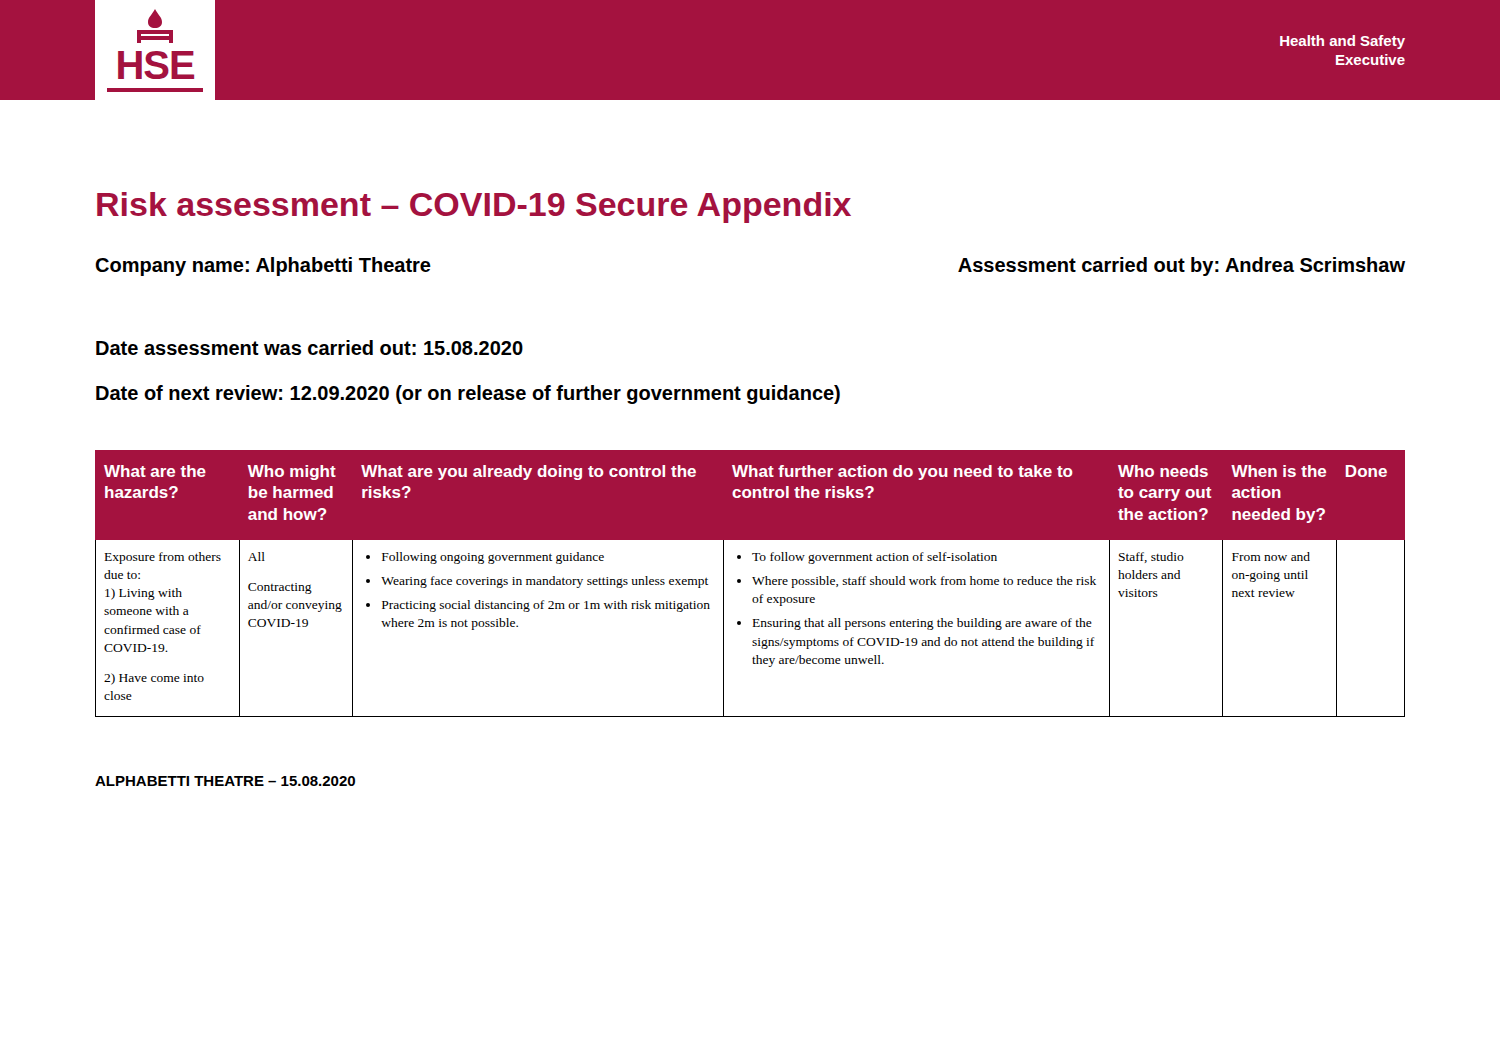HSE
Health and Safety
Executive
Risk assessment – COVID-19 Secure Appendix
Company name: Alphabetti Theatre
Assessment carried out by: Andrea Scrimshaw
Date assessment was carried out: 15.08.2020
Date of next review: 12.09.2020 (or on release of further government guidance)
| What are the hazards? | Who might be harmed and how? | What are you already doing to control the risks? | What further action do you need to take to control the risks? | Who needs to carry out the action? | When is the action needed by? | Done |
| --- | --- | --- | --- | --- | --- | --- |
| Exposure from others due to: 1) Living with someone with a confirmed case of COVID-19. 2) Have come into close | All Contracting and/or conveying COVID-19 | Following ongoing government guidance Wearing face coverings in mandatory settings unless exempt Practicing social distancing of 2m or 1m with risk mitigation where 2m is not possible. | To follow government action of self-isolation Where possible, staff should work from home to reduce the risk of exposure Ensuring that all persons entering the building are aware of the signs/symptoms of COVID-19 and do not attend the building if they are/become unwell. | Staff, studio holders and visitors | From now and on-going until next review | |
ALPHABETTI THEATRE – 15.08.2020